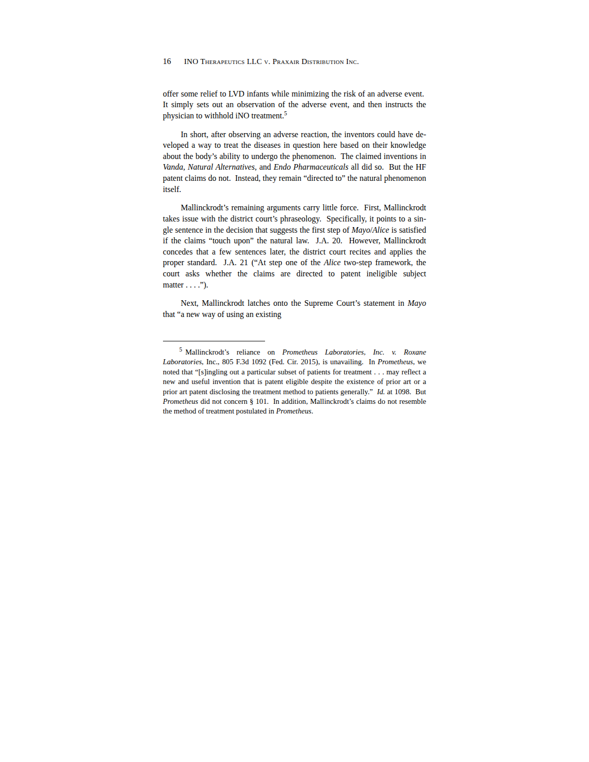16
INO Therapeutics LLC v. Praxair Distribution Inc.
offer some relief to LVD infants while minimizing the risk of an adverse event. It simply sets out an observation of the adverse event, and then instructs the physician to withhold iNO treatment.5
In short, after observing an adverse reaction, the inventors could have developed a way to treat the diseases in question here based on their knowledge about the body’s ability to undergo the phenomenon. The claimed inventions in Vanda, Natural Alternatives, and Endo Pharmaceuticals all did so. But the HF patent claims do not. Instead, they remain “directed to” the natural phenomenon itself.
Mallinckrodt’s remaining arguments carry little force. First, Mallinckrodt takes issue with the district court’s phraseology. Specifically, it points to a single sentence in the decision that suggests the first step of Mayo/Alice is satisfied if the claims “touch upon” the natural law. J.A. 20. However, Mallinckrodt concedes that a few sentences later, the district court recites and applies the proper standard. J.A. 21 (“At step one of the Alice two-step framework, the court asks whether the claims are directed to patent ineligible subject matter . . . .”).
Next, Mallinckrodt latches onto the Supreme Court’s statement in Mayo that “a new way of using an existing
5 Mallinckrodt’s reliance on Prometheus Laboratories, Inc. v. Roxane Laboratories, Inc., 805 F.3d 1092 (Fed. Cir. 2015), is unavailing. In Prometheus, we noted that “[s]ingling out a particular subset of patients for treatment . . . may reflect a new and useful invention that is patent eligible despite the existence of prior art or a prior art patent disclosing the treatment method to patients generally.” Id. at 1098. But Prometheus did not concern § 101. In addition, Mallinckrodt’s claims do not resemble the method of treatment postulated in Prometheus.